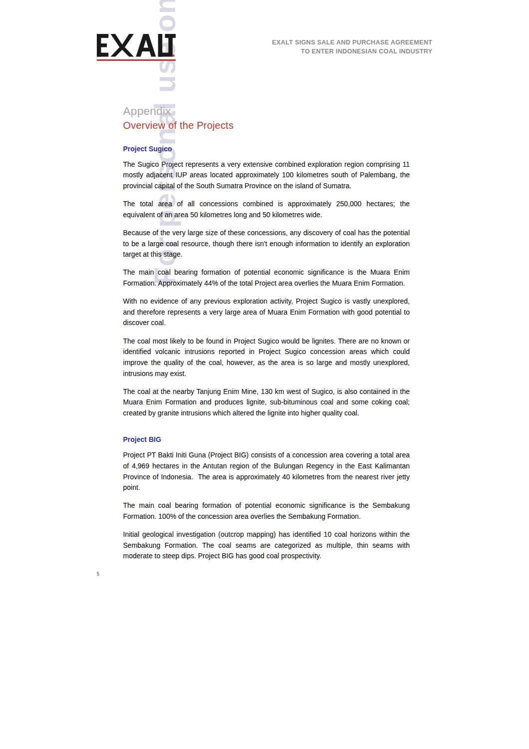For personal use only
EXALT SIGNS SALE AND PURCHASE AGREEMENT
TO ENTER INDONESIAN COAL INDUSTRY
Appendix
Overview of the Projects
Project Sugico
The Sugico Project represents a very extensive combined exploration region comprising 11 mostly adjacent IUP areas located approximately 100 kilometres south of Palembang, the provincial capital of the South Sumatra Province on the island of Sumatra.
The total area of all concessions combined is approximately 250,000 hectares; the equivalent of an area 50 kilometres long and 50 kilometres wide.
Because of the very large size of these concessions, any discovery of coal has the potential to be a large coal resource, though there isn't enough information to identify an exploration target at this stage.
The main coal bearing formation of potential economic significance is the Muara Enim Formation. Approximately 44% of the total Project area overlies the Muara Enim Formation.
With no evidence of any previous exploration activity, Project Sugico is vastly unexplored, and therefore represents a very large area of Muara Enim Formation with good potential to discover coal.
The coal most likely to be found in Project Sugico would be lignites. There are no known or identified volcanic intrusions reported in Project Sugico concession areas which could improve the quality of the coal, however, as the area is so large and mostly unexplored, intrusions may exist.
The coal at the nearby Tanjung Enim Mine, 130 km west of Sugico, is also contained in the Muara Enim Formation and produces lignite, sub-bituminous coal and some coking coal; created by granite intrusions which altered the lignite into higher quality coal.
Project BIG
Project PT Bakti Initi Guna (Project BIG) consists of a concession area covering a total area of 4,969 hectares in the Antutan region of the Bulungan Regency in the East Kalimantan Province of Indonesia. The area is approximately 40 kilometres from the nearest river jetty point.
The main coal bearing formation of potential economic significance is the Sembakung Formation. 100% of the concession area overlies the Sembakung Formation.
Initial geological investigation (outcrop mapping) has identified 10 coal horizons within the Sembakung Formation. The coal seams are categorized as multiple, thin seams with moderate to steep dips. Project BIG has good coal prospectivity.
5